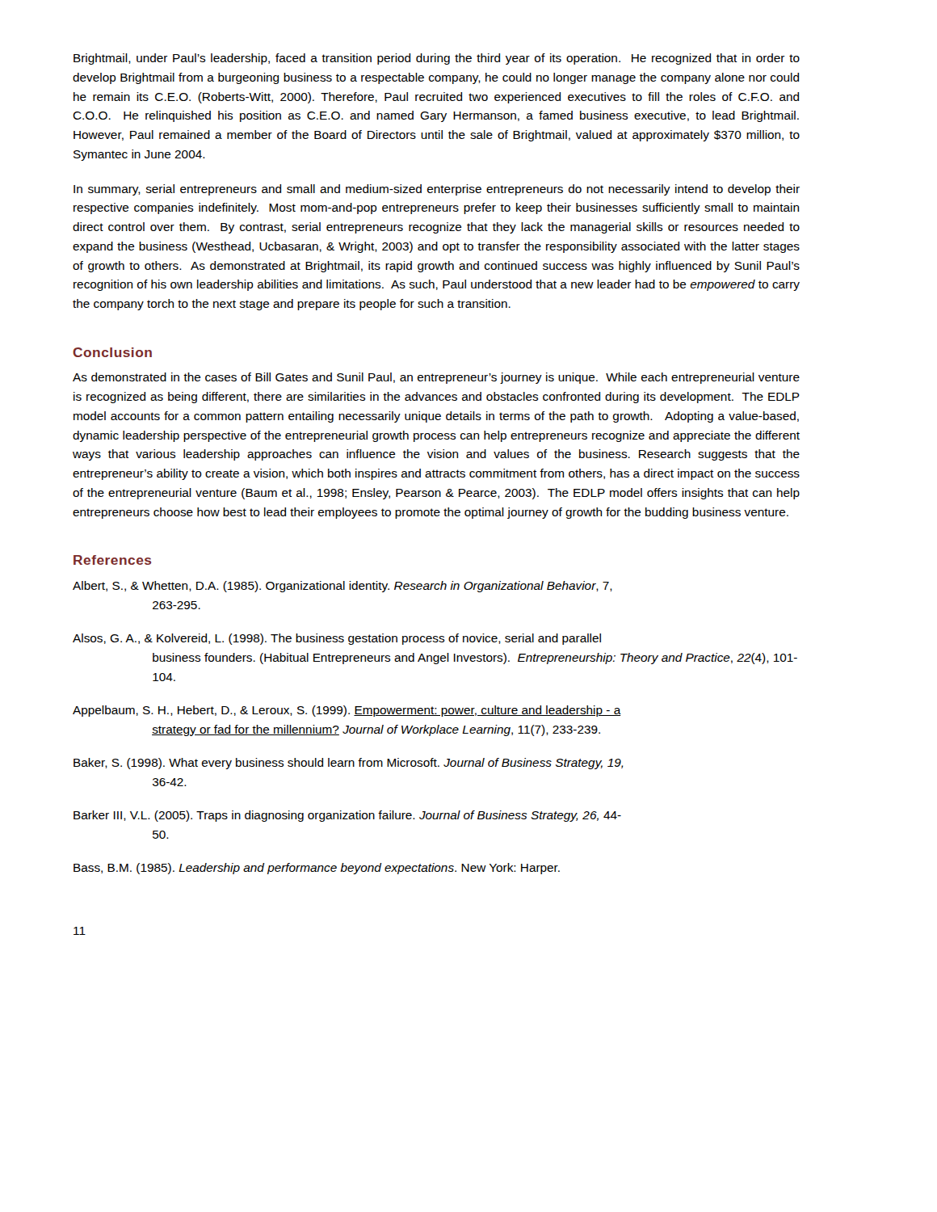Brightmail, under Paul’s leadership, faced a transition period during the third year of its operation. He recognized that in order to develop Brightmail from a burgeoning business to a respectable company, he could no longer manage the company alone nor could he remain its C.E.O. (Roberts-Witt, 2000). Therefore, Paul recruited two experienced executives to fill the roles of C.F.O. and C.O.O. He relinquished his position as C.E.O. and named Gary Hermanson, a famed business executive, to lead Brightmail. However, Paul remained a member of the Board of Directors until the sale of Brightmail, valued at approximately $370 million, to Symantec in June 2004.
In summary, serial entrepreneurs and small and medium-sized enterprise entrepreneurs do not necessarily intend to develop their respective companies indefinitely. Most mom-and-pop entrepreneurs prefer to keep their businesses sufficiently small to maintain direct control over them. By contrast, serial entrepreneurs recognize that they lack the managerial skills or resources needed to expand the business (Westhead, Ucbasaran, & Wright, 2003) and opt to transfer the responsibility associated with the latter stages of growth to others. As demonstrated at Brightmail, its rapid growth and continued success was highly influenced by Sunil Paul’s recognition of his own leadership abilities and limitations. As such, Paul understood that a new leader had to be empowered to carry the company torch to the next stage and prepare its people for such a transition.
Conclusion
As demonstrated in the cases of Bill Gates and Sunil Paul, an entrepreneur’s journey is unique. While each entrepreneurial venture is recognized as being different, there are similarities in the advances and obstacles confronted during its development. The EDLP model accounts for a common pattern entailing necessarily unique details in terms of the path to growth. Adopting a value-based, dynamic leadership perspective of the entrepreneurial growth process can help entrepreneurs recognize and appreciate the different ways that various leadership approaches can influence the vision and values of the business. Research suggests that the entrepreneur’s ability to create a vision, which both inspires and attracts commitment from others, has a direct impact on the success of the entrepreneurial venture (Baum et al., 1998; Ensley, Pearson & Pearce, 2003). The EDLP model offers insights that can help entrepreneurs choose how best to lead their employees to promote the optimal journey of growth for the budding business venture.
References
Albert, S., & Whetten, D.A. (1985). Organizational identity. Research in Organizational Behavior, 7,263-295.
Alsos, G. A., & Kolvereid, L. (1998). The business gestation process of novice, serial and parallelbusiness founders. (Habitual Entrepreneurs and Angel Investors). Entrepreneurship: Theory and Practice, 22(4), 101-104.
Appelbaum, S. H., Hebert, D., & Leroux, S. (1999). Empowerment: power, culture and leadership - a strategy or fad for the millennium? Journal of Workplace Learning, 11(7), 233-239.
Baker, S. (1998). What every business should learn from Microsoft. Journal of Business Strategy, 19, 36-42.
Barker III, V.L. (2005). Traps in diagnosing organization failure. Journal of Business Strategy, 26, 44-50.
Bass, B.M. (1985). Leadership and performance beyond expectations. New York: Harper.
11